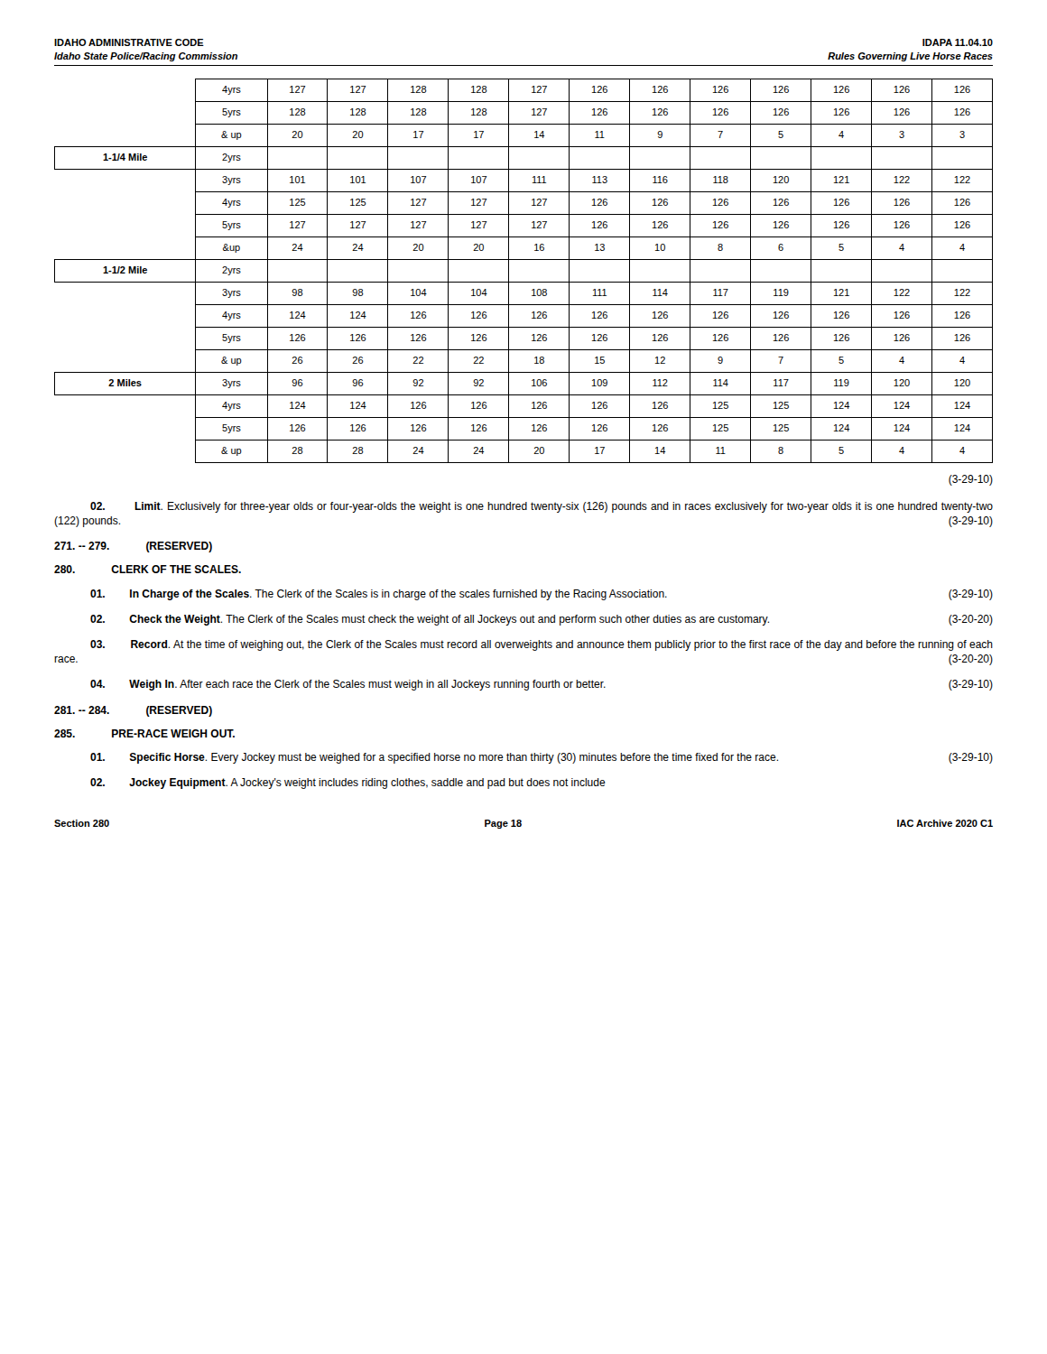IDAHO ADMINISTRATIVE CODE
Idaho State Police/Racing Commission
IDAPA 11.04.10
Rules Governing Live Horse Races
| | 4yrs | 127 | 127 | 128 | 128 | 127 | 126 | 126 | 126 | 126 | 126 | 126 | 126 |
| | 5yrs | 128 | 128 | 128 | 128 | 127 | 126 | 126 | 126 | 126 | 126 | 126 | 126 |
| | & up | 20 | 20 | 17 | 17 | 14 | 11 | 9 | 7 | 5 | 4 | 3 | 3 |
| 1-1/4 Mile | 2yrs | | | | | | | | | | | | |
| | 3yrs | 101 | 101 | 107 | 107 | 111 | 113 | 116 | 118 | 120 | 121 | 122 | 122 |
| | 4yrs | 125 | 125 | 127 | 127 | 127 | 126 | 126 | 126 | 126 | 126 | 126 | 126 |
| | 5yrs | 127 | 127 | 127 | 127 | 127 | 126 | 126 | 126 | 126 | 126 | 126 | 126 |
| | &up | 24 | 24 | 20 | 20 | 16 | 13 | 10 | 8 | 6 | 5 | 4 | 4 |
| 1-1/2 Mile | 2yrs | | | | | | | | | | | | |
| | 3yrs | 98 | 98 | 104 | 104 | 108 | 111 | 114 | 117 | 119 | 121 | 122 | 122 |
| | 4yrs | 124 | 124 | 126 | 126 | 126 | 126 | 126 | 126 | 126 | 126 | 126 | 126 |
| | 5yrs | 126 | 126 | 126 | 126 | 126 | 126 | 126 | 126 | 126 | 126 | 126 | 126 |
| | & up | 26 | 26 | 22 | 22 | 18 | 15 | 12 | 9 | 7 | 5 | 4 | 4 |
| 2 Miles | 3yrs | 96 | 96 | 92 | 92 | 106 | 109 | 112 | 114 | 117 | 119 | 120 | 120 |
| | 4yrs | 124 | 124 | 126 | 126 | 126 | 126 | 126 | 125 | 125 | 124 | 124 | 124 |
| | 5yrs | 126 | 126 | 126 | 126 | 126 | 126 | 126 | 125 | 125 | 124 | 124 | 124 |
| | & up | 28 | 28 | 24 | 24 | 20 | 17 | 14 | 11 | 8 | 5 | 4 | 4 |
(3-29-10)
02. Limit. Exclusively for three-year olds or four-year-olds the weight is one hundred twenty-six (126) pounds and in races exclusively for two-year olds it is one hundred twenty-two (122) pounds.(3-29-10)
271. -- 279. (RESERVED)
280. CLERK OF THE SCALES.
01. In Charge of the Scales. The Clerk of the Scales is in charge of the scales furnished by the Racing Association.(3-29-10)
02. Check the Weight. The Clerk of the Scales must check the weight of all Jockeys out and perform such other duties as are customary.(3-20-20)
03. Record. At the time of weighing out, the Clerk of the Scales must record all overweights and announce them publicly prior to the first race of the day and before the running of each race.(3-20-20)
04. Weigh In. After each race the Clerk of the Scales must weigh in all Jockeys running fourth or better.(3-29-10)
281. -- 284. (RESERVED)
285. PRE-RACE WEIGH OUT.
01. Specific Horse. Every Jockey must be weighed for a specified horse no more than thirty (30) minutes before the time fixed for the race.(3-29-10)
02. Jockey Equipment. A Jockey's weight includes riding clothes, saddle and pad but does not include
Section 280
Page 18
IAC Archive 2020 C1